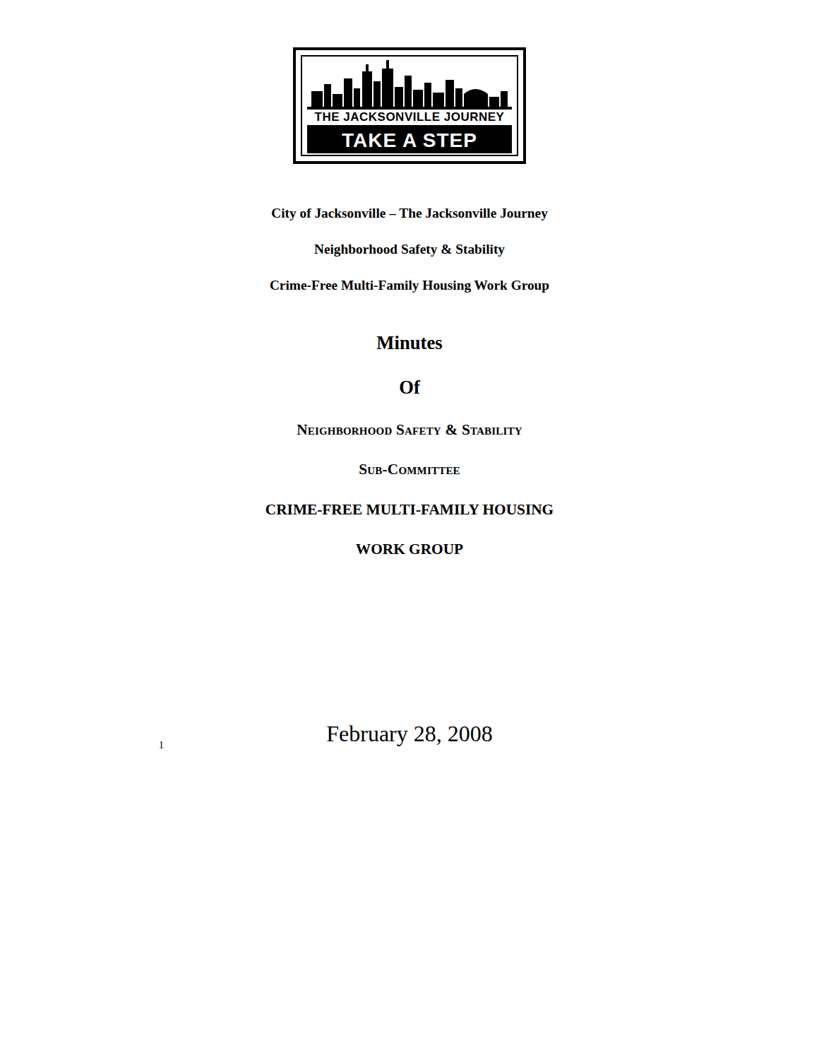THE JACKSONVILLE JOURNEY TAKE A STEP
City of Jacksonville – The Jacksonville Journey
Neighborhood Safety & Stability
Crime-Free Multi-Family Housing Work Group
Minutes
Of
Neighborhood Safety & Stability
Sub-Committee
CRIME-FREE MULTI-FAMILY HOUSING
WORK GROUP
February 28, 2008
1